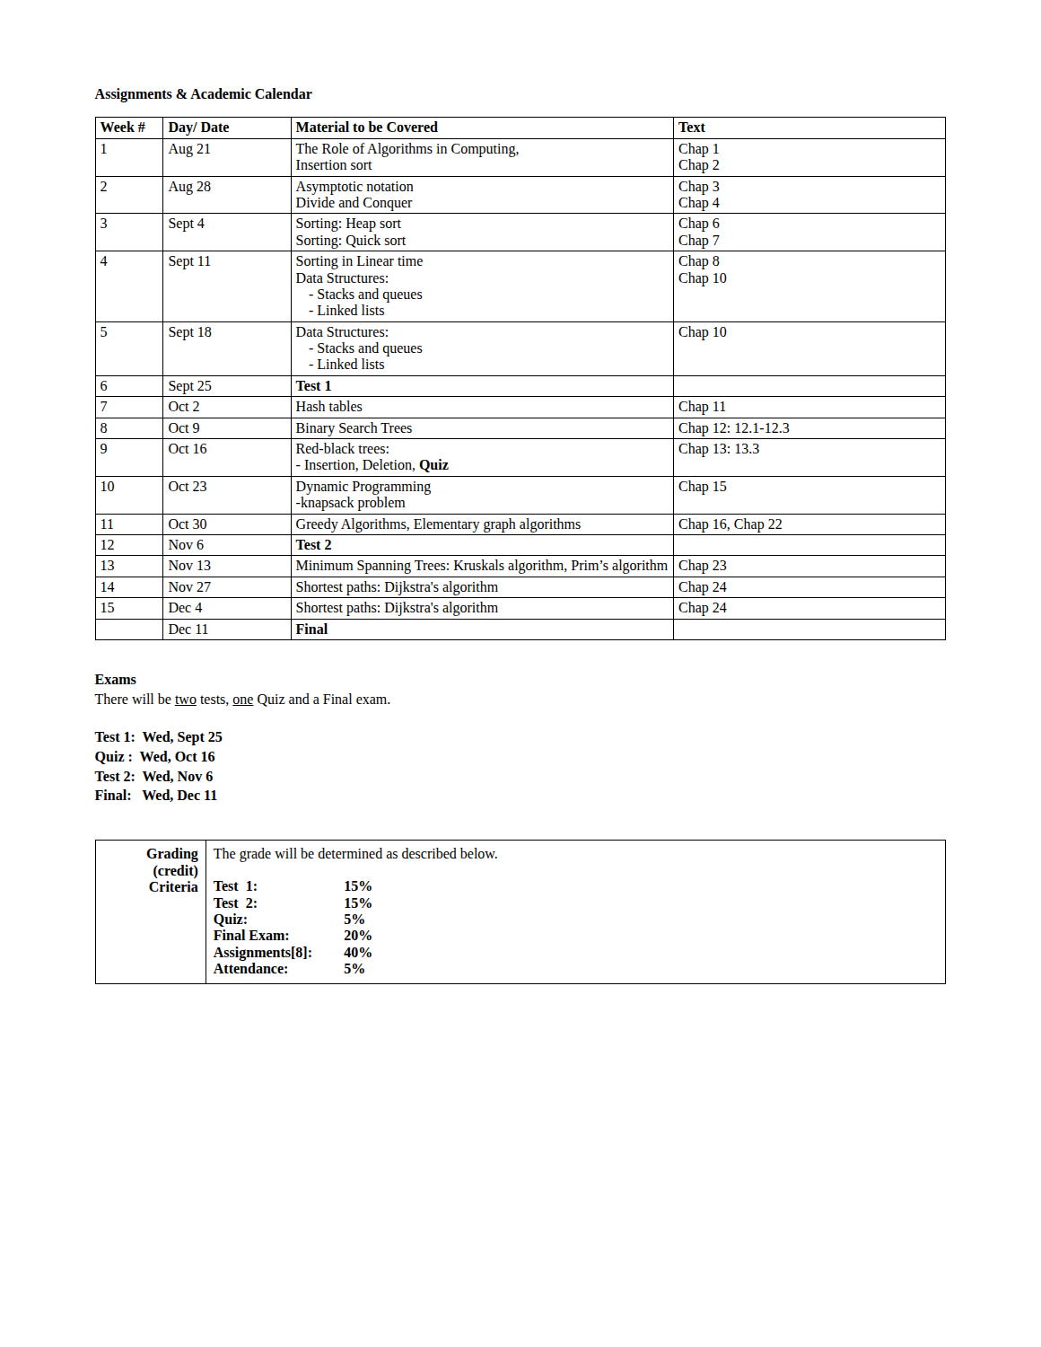Assignments & Academic Calendar
| Week # | Day/ Date | Material to be Covered | Text |
| --- | --- | --- | --- |
| 1 | Aug 21 | The Role of Algorithms in Computing, Insertion sort | Chap 1 Chap 2 |
| 2 | Aug 28 | Asymptotic notation Divide and Conquer | Chap 3 Chap 4 |
| 3 | Sept 4 | Sorting: Heap sort Sorting: Quick sort | Chap 6 Chap 7 |
| 4 | Sept 11 | Sorting in Linear time Data Structures: Stacks and queues Linked lists | Chap 8 Chap 10 |
| 5 | Sept 18 | Data Structures: Stacks and queues Linked lists | Chap 10 |
| 6 | Sept 25 | Test 1 | |
| 7 | Oct 2 | Hash tables | Chap 11 |
| 8 | Oct 9 | Binary Search Trees | Chap 12: 12.1-12.3 |
| 9 | Oct 16 | Red-black trees: - Insertion, Deletion, Quiz | Chap 13: 13.3 |
| 10 | Oct 23 | Dynamic Programming -knapsack problem | Chap 15 |
| 11 | Oct 30 | Greedy Algorithms, Elementary graph algorithms | Chap 16, Chap 22 |
| 12 | Nov 6 | Test 2 | |
| 13 | Nov 13 | Minimum Spanning Trees: Kruskals algorithm, Prim’s algorithm | Chap 23 |
| 14 | Nov 27 | Shortest paths: Dijkstra's algorithm | Chap 24 |
| 15 | Dec 4 | Shortest paths: Dijkstra's algorithm | Chap 24 |
| | Dec 11 | Final | |
Exams
There will be two tests, one Quiz and a Final exam.
Test 1: Wed, Sept 25
Quiz : Wed, Oct 16
Test 2: Wed, Nov 6
Final: Wed, Dec 11
| Grading (credit) Criteria | The grade will be determined as described below. / Test 1: / 15% / / Test 2: / 15% / / Quiz: / 5% / / Final Exam: / 20% / / Assignments[8]: / 40% / / Attendance: / 5% / |